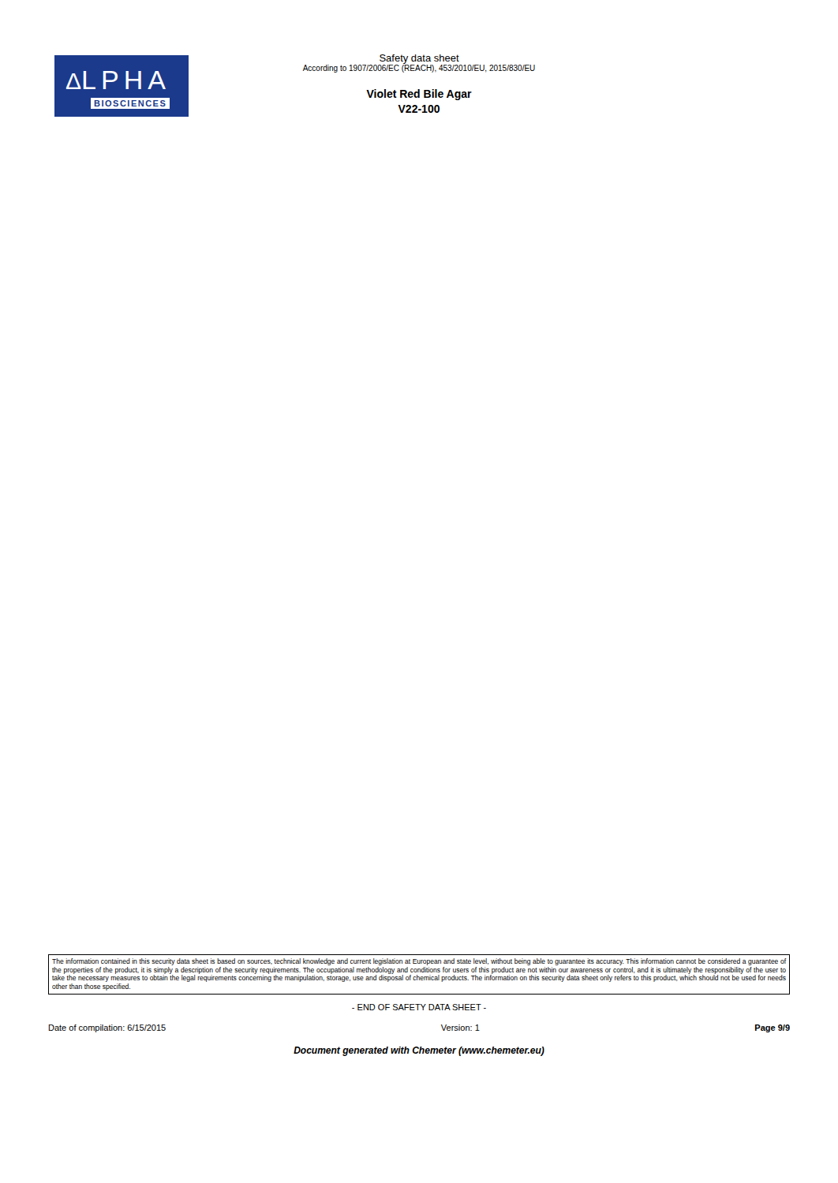ΔLPHA
BIOSCIENCES
Safety data sheet
According to 1907/2006/EC (REACH), 453/2010/EU, 2015/830/EU
Violet Red Bile Agar
V22-100
The information contained in this security data sheet is based on sources, technical knowledge and current legislation at European and state level, without being able to guarantee its accuracy. This information cannot be considered a guarantee of the properties of the product, it is simply a description of the security requirements. The occupational methodology and conditions for users of this product are not within our awareness or control, and it is ultimately the responsibility of the user to take the necessary measures to obtain the legal requirements concerning the manipulation, storage, use and disposal of chemical products. The information on this security data sheet only refers to this product, which should not be used for needs other than those specified.
- END OF SAFETY DATA SHEET -
Date of compilation: 6/15/2015 Page 9/9
Version: 1
Document generated with Chemeter (www.chemeter.eu)